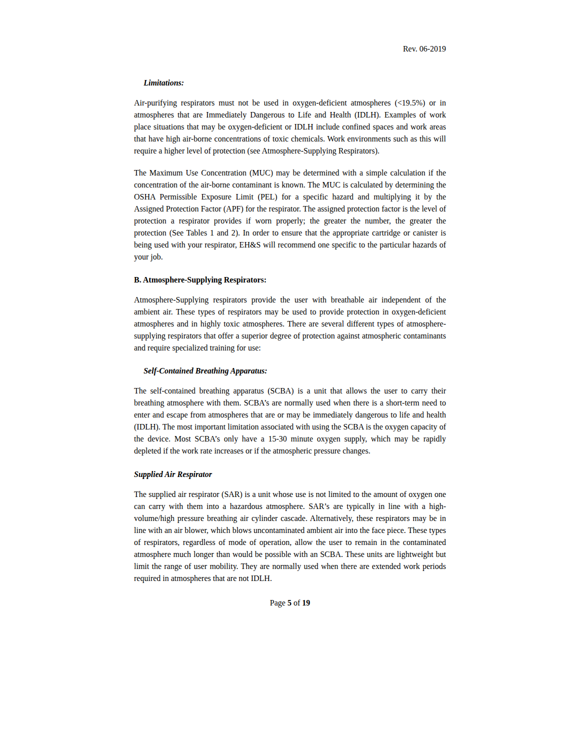Rev. 06-2019
Limitations:
Air-purifying respirators must not be used in oxygen-deficient atmospheres (<19.5%) or in atmospheres that are Immediately Dangerous to Life and Health (IDLH). Examples of work place situations that may be oxygen-deficient or IDLH include confined spaces and work areas that have high air-borne concentrations of toxic chemicals. Work environments such as this will require a higher level of protection (see Atmosphere-Supplying Respirators).
The Maximum Use Concentration (MUC) may be determined with a simple calculation if the concentration of the air-borne contaminant is known. The MUC is calculated by determining the OSHA Permissible Exposure Limit (PEL) for a specific hazard and multiplying it by the Assigned Protection Factor (APF) for the respirator. The assigned protection factor is the level of protection a respirator provides if worn properly; the greater the number, the greater the protection (See Tables 1 and 2). In order to ensure that the appropriate cartridge or canister is being used with your respirator, EH&S will recommend one specific to the particular hazards of your job.
B. Atmosphere-Supplying Respirators:
Atmosphere-Supplying respirators provide the user with breathable air independent of the ambient air. These types of respirators may be used to provide protection in oxygen-deficient atmospheres and in highly toxic atmospheres. There are several different types of atmosphere-supplying respirators that offer a superior degree of protection against atmospheric contaminants and require specialized training for use:
Self-Contained Breathing Apparatus:
The self-contained breathing apparatus (SCBA) is a unit that allows the user to carry their breathing atmosphere with them. SCBA’s are normally used when there is a short-term need to enter and escape from atmospheres that are or may be immediately dangerous to life and health (IDLH). The most important limitation associated with using the SCBA is the oxygen capacity of the device. Most SCBA’s only have a 15-30 minute oxygen supply, which may be rapidly depleted if the work rate increases or if the atmospheric pressure changes.
Supplied Air Respirator
The supplied air respirator (SAR) is a unit whose use is not limited to the amount of oxygen one can carry with them into a hazardous atmosphere. SAR’s are typically in line with a high-volume/high pressure breathing air cylinder cascade. Alternatively, these respirators may be in line with an air blower, which blows uncontaminated ambient air into the face piece. These types of respirators, regardless of mode of operation, allow the user to remain in the contaminated atmosphere much longer than would be possible with an SCBA. These units are lightweight but limit the range of user mobility. They are normally used when there are extended work periods required in atmospheres that are not IDLH.
Page 5 of 19